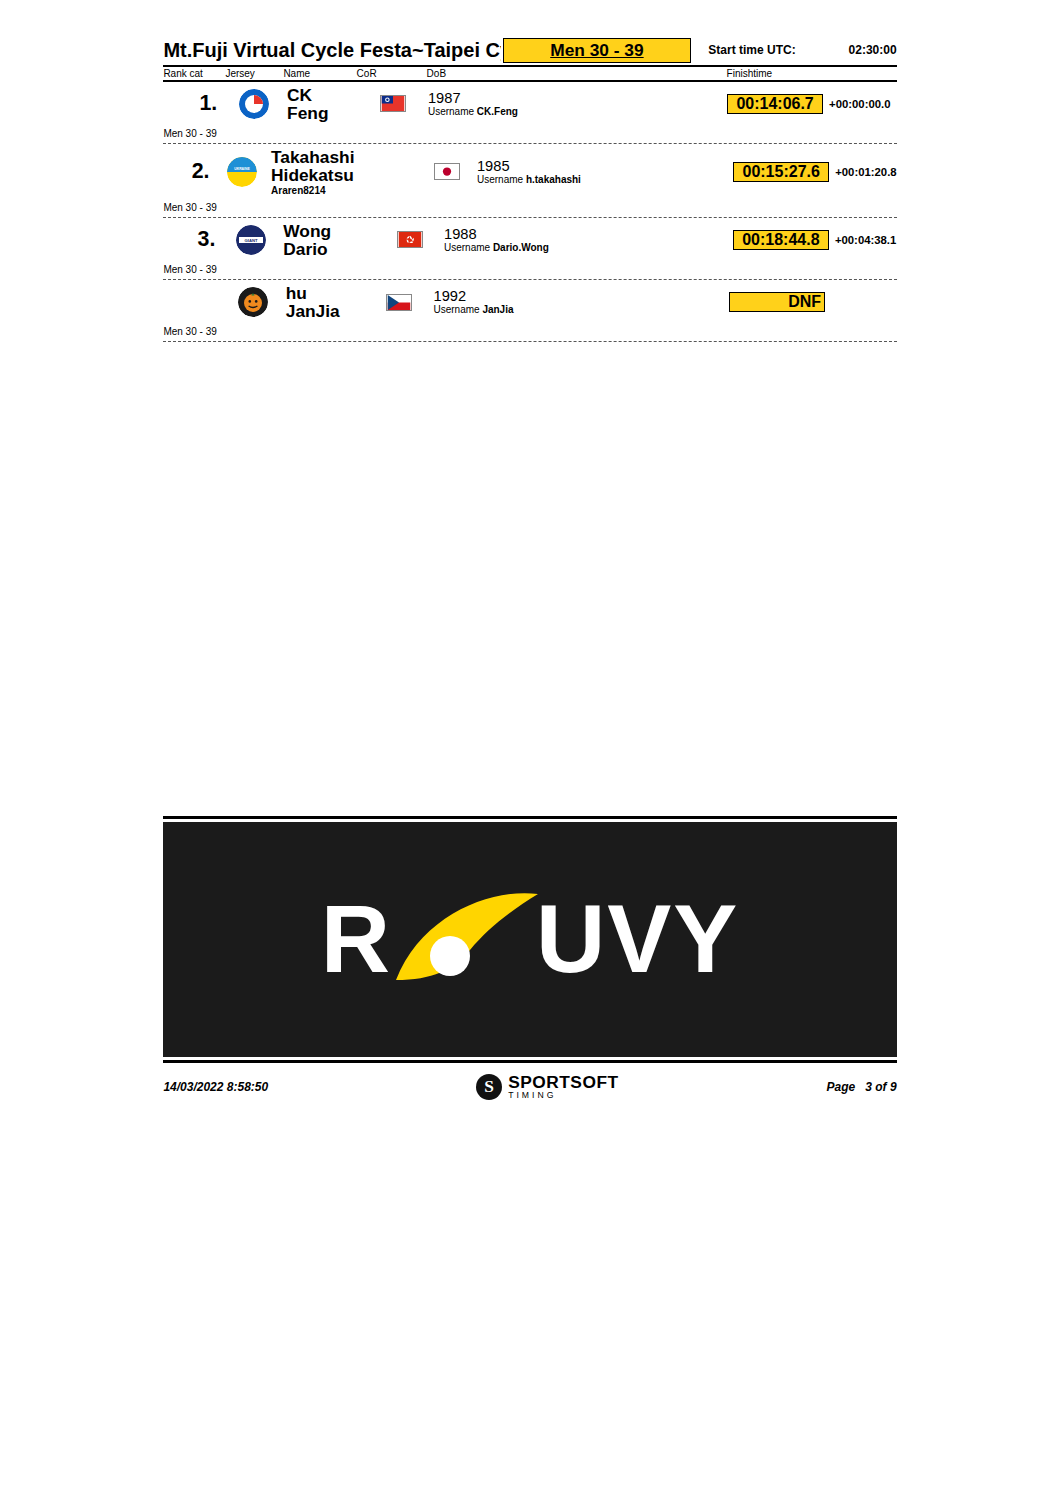Mt.Fuji Virtual Cycle Festa~Taipei Cy
Men 30 - 39
Start time UTC: 02:30:00
Rank cat
Jersey
Name
CoR
DoB
Finishtime
1.
CK Feng
1987
Username CK.Feng
00:14:06.7
+00:00:00.0
Men 30 - 39
2.
UKRAINE
Takahashi Hidekatsu
Araren8214
1985
Username h.takahashi
00:15:27.6
+00:01:20.8
Men 30 - 39
3.
GIANT
Wong Dario
1988
Username Dario.Wong
00:18:44.8
+00:04:38.1
Men 30 - 39
hu JanJia
1992
Username JanJia
DNF
Men 30 - 39
R UVY
14/03/2022 8:58:50
S
SPORTSOFT
TIMING
Page 3 of 9